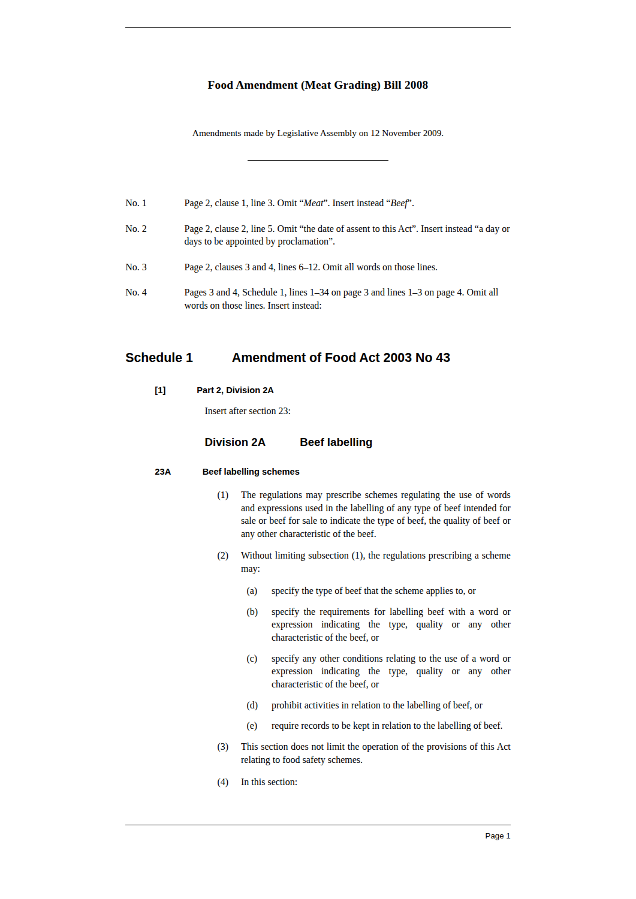Food Amendment (Meat Grading) Bill 2008
Amendments made by Legislative Assembly on 12 November 2009.
| No. 1 | Page 2, clause 1, line 3. Omit “ Meat ”. Insert instead “ Beef ”. |
| No. 2 | Page 2, clause 2, line 5. Omit “the date of assent to this Act”. Insert instead “a day or days to be appointed by proclamation”. |
| No. 3 | Page 2, clauses 3 and 4, lines 6–12. Omit all words on those lines. |
| No. 4 | Pages 3 and 4, Schedule 1, lines 1–34 on page 3 and lines 1–3 on page 4. Omit all words on those lines. Insert instead: |
Schedule 1 Amendment of Food Act 2003 No 43
[1] Part 2, Division 2A
Insert after section 23:
Division 2A Beef labelling
23A Beef labelling schemes
(1)
The regulations may prescribe schemes regulating the use of words and expressions used in the labelling of any type of beef intended for sale or beef for sale to indicate the type of beef, the quality of beef or any other characteristic of the beef.
(2)
Without limiting subsection (1), the regulations prescribing a scheme may:
(a)
specify the type of beef that the scheme applies to, or
(b)
specify the requirements for labelling beef with a word or expression indicating the type, quality or any other characteristic of the beef, or
(c)
specify any other conditions relating to the use of a word or expression indicating the type, quality or any other characteristic of the beef, or
(d)
prohibit activities in relation to the labelling of beef, or
(e)
require records to be kept in relation to the labelling of beef.
(3)
This section does not limit the operation of the provisions of this Act relating to food safety schemes.
(4)
In this section:
Page 1